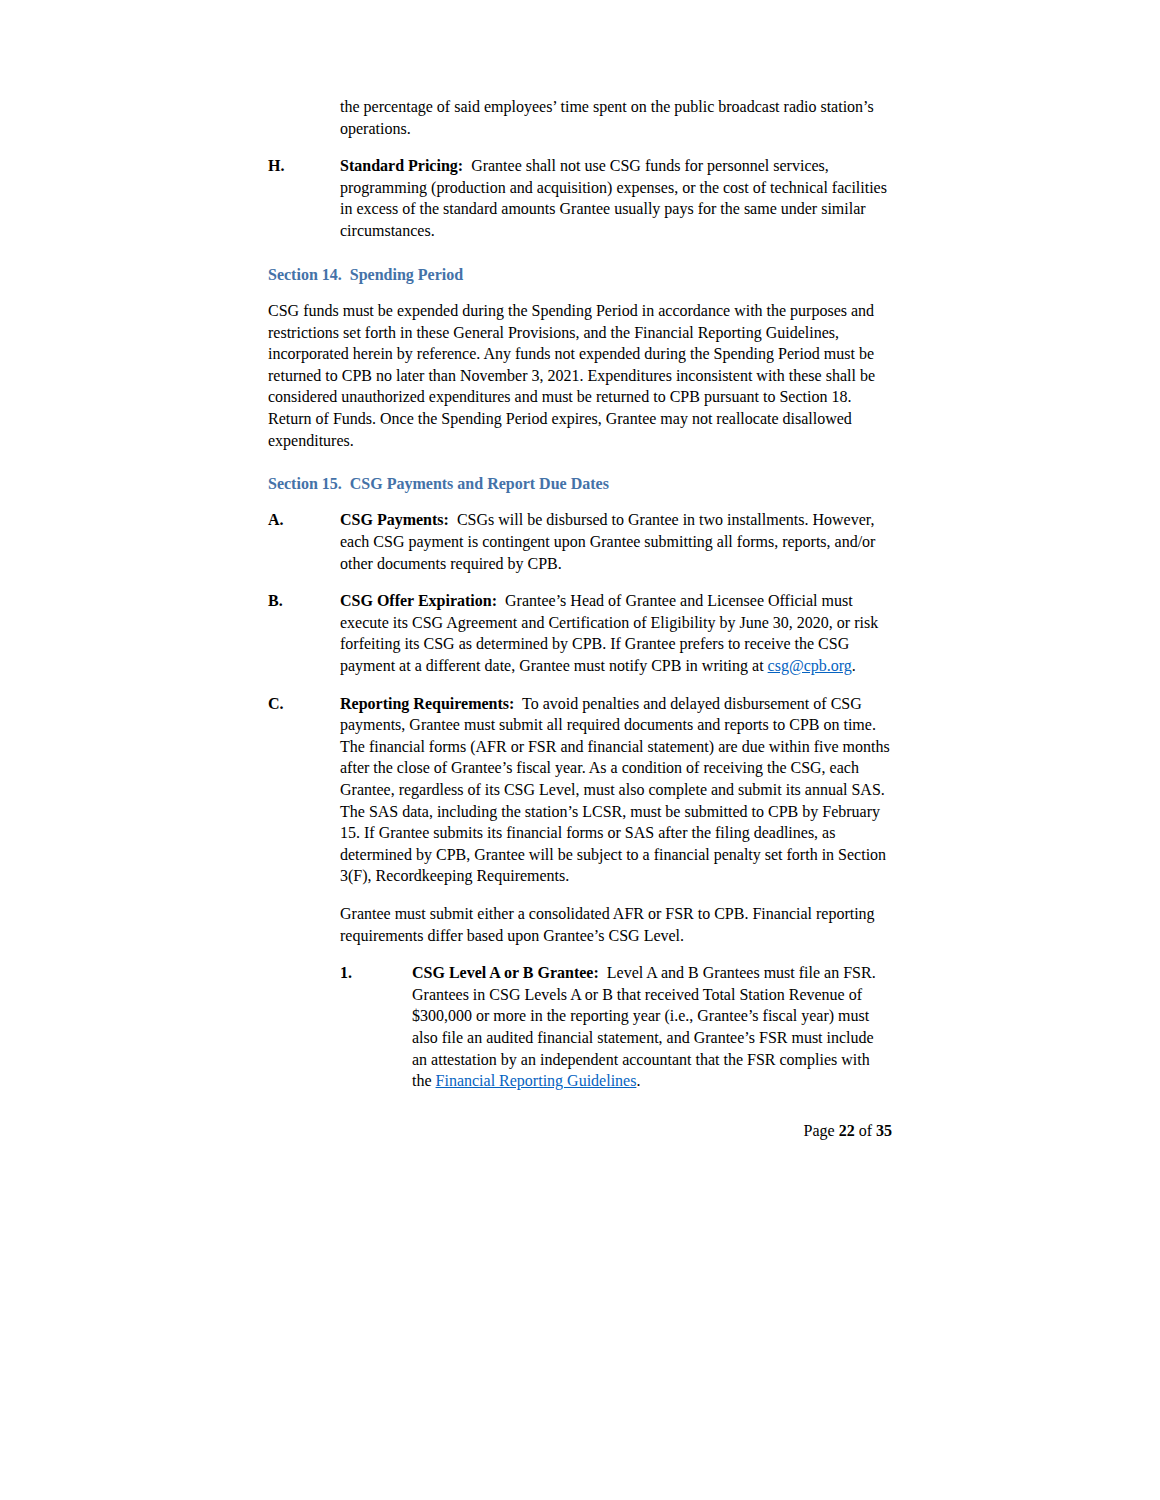the percentage of said employees’ time spent on the public broadcast radio station’s operations.
H.
Standard Pricing: Grantee shall not use CSG funds for personnel services, programming (production and acquisition) expenses, or the cost of technical facilities in excess of the standard amounts Grantee usually pays for the same under similar circumstances.
Section 14. Spending Period
CSG funds must be expended during the Spending Period in accordance with the purposes and restrictions set forth in these General Provisions, and the Financial Reporting Guidelines, incorporated herein by reference. Any funds not expended during the Spending Period must be returned to CPB no later than November 3, 2021. Expenditures inconsistent with these shall be considered unauthorized expenditures and must be returned to CPB pursuant to Section 18. Return of Funds. Once the Spending Period expires, Grantee may not reallocate disallowed expenditures.
Section 15. CSG Payments and Report Due Dates
A.
CSG Payments: CSGs will be disbursed to Grantee in two installments. However, each CSG payment is contingent upon Grantee submitting all forms, reports, and/or other documents required by CPB.
B.
CSG Offer Expiration: Grantee’s Head of Grantee and Licensee Official must execute its CSG Agreement and Certification of Eligibility by June 30, 2020, or risk forfeiting its CSG as determined by CPB. If Grantee prefers to receive the CSG payment at a different date, Grantee must notify CPB in writing at csg@cpb.org.
C.
Reporting Requirements: To avoid penalties and delayed disbursement of CSG payments, Grantee must submit all required documents and reports to CPB on time. The financial forms (AFR or FSR and financial statement) are due within five months after the close of Grantee’s fiscal year. As a condition of receiving the CSG, each Grantee, regardless of its CSG Level, must also complete and submit its annual SAS. The SAS data, including the station’s LCSR, must be submitted to CPB by February 15. If Grantee submits its financial forms or SAS after the filing deadlines, as determined by CPB, Grantee will be subject to a financial penalty set forth in Section 3(F), Recordkeeping Requirements.
Grantee must submit either a consolidated AFR or FSR to CPB. Financial reporting requirements differ based upon Grantee’s CSG Level.
1.
CSG Level A or B Grantee: Level A and B Grantees must file an FSR. Grantees in CSG Levels A or B that received Total Station Revenue of $300,000 or more in the reporting year (i.e., Grantee’s fiscal year) must also file an audited financial statement, and Grantee’s FSR must include an attestation by an independent accountant that the FSR complies with the Financial Reporting Guidelines.
Page 22 of 35